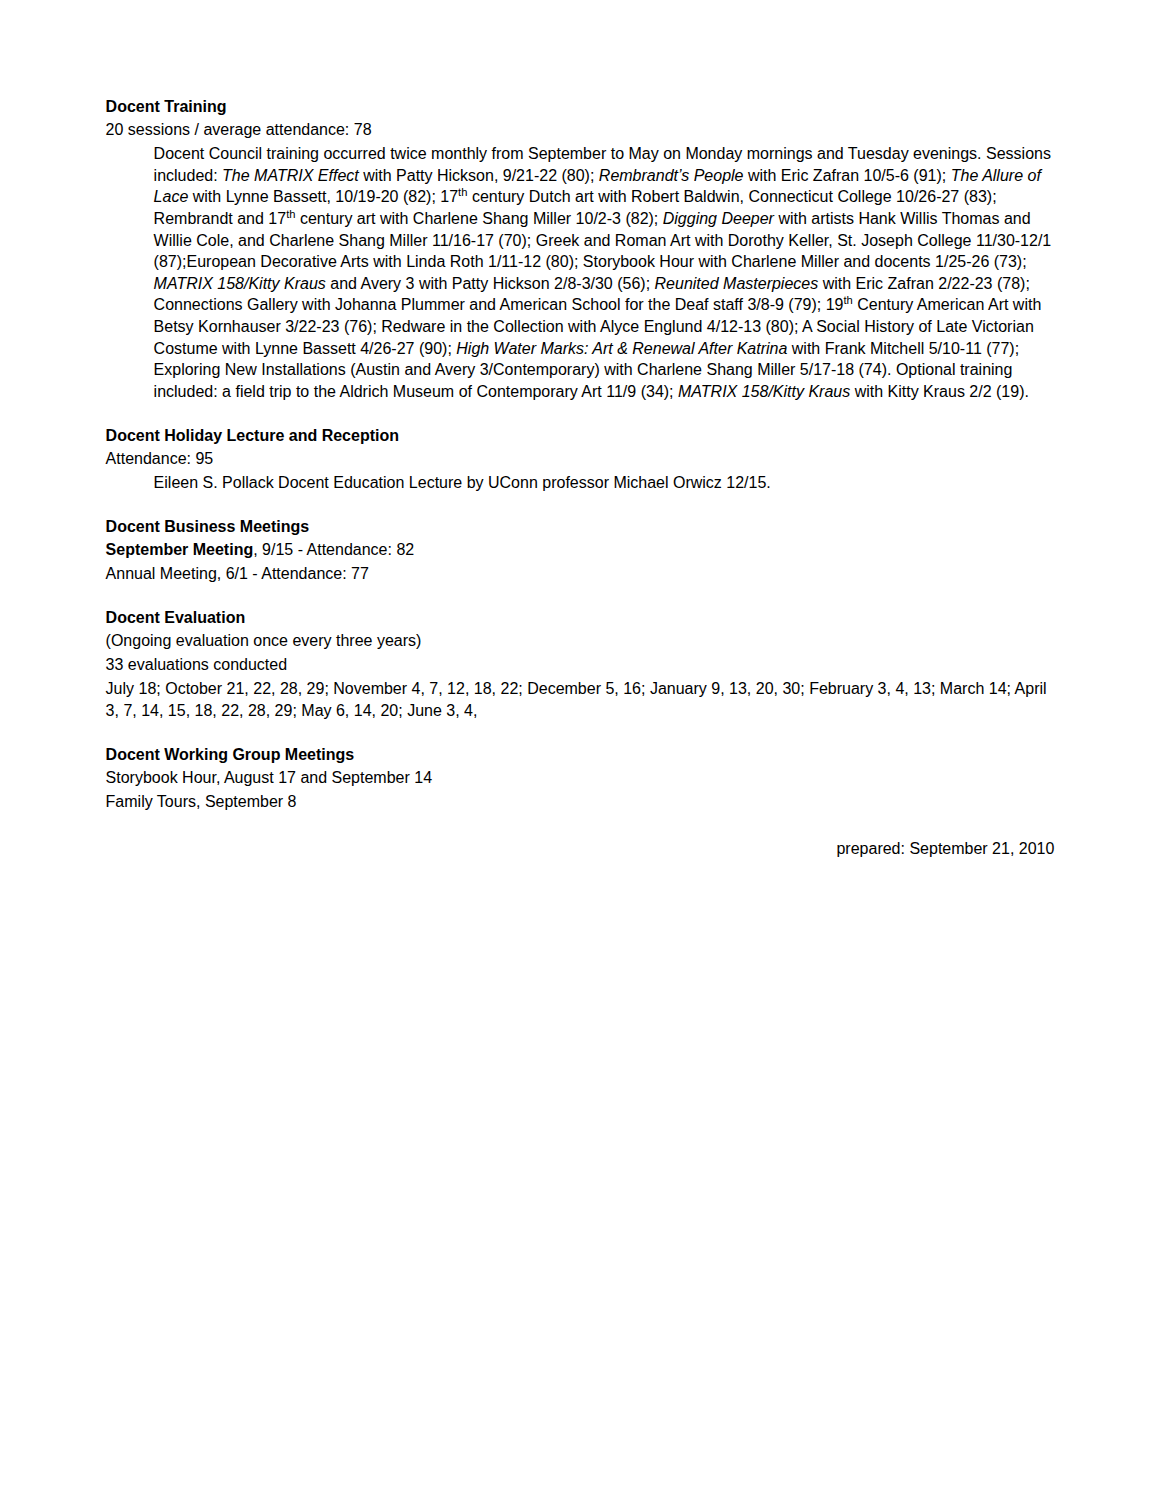Docent Training
20 sessions / average attendance: 78
Docent Council training occurred twice monthly from September to May on Monday mornings and Tuesday evenings. Sessions included: The MATRIX Effect with Patty Hickson, 9/21-22 (80); Rembrandt’s People with Eric Zafran 10/5-6 (91); The Allure of Lace with Lynne Bassett, 10/19-20 (82); 17th century Dutch art with Robert Baldwin, Connecticut College 10/26-27 (83); Rembrandt and 17th century art with Charlene Shang Miller 10/2-3 (82); Digging Deeper with artists Hank Willis Thomas and Willie Cole, and Charlene Shang Miller 11/16-17 (70); Greek and Roman Art with Dorothy Keller, St. Joseph College 11/30-12/1 (87);European Decorative Arts with Linda Roth 1/11-12 (80); Storybook Hour with Charlene Miller and docents 1/25-26 (73); MATRIX 158/Kitty Kraus and Avery 3 with Patty Hickson 2/8-3/30 (56); Reunited Masterpieces with Eric Zafran 2/22-23 (78); Connections Gallery with Johanna Plummer and American School for the Deaf staff 3/8-9 (79); 19th Century American Art with Betsy Kornhauser 3/22-23 (76); Redware in the Collection with Alyce Englund 4/12-13 (80); A Social History of Late Victorian Costume with Lynne Bassett 4/26-27 (90); High Water Marks: Art & Renewal After Katrina with Frank Mitchell 5/10-11 (77); Exploring New Installations (Austin and Avery 3/Contemporary) with Charlene Shang Miller 5/17-18 (74). Optional training included: a field trip to the Aldrich Museum of Contemporary Art 11/9 (34); MATRIX 158/Kitty Kraus with Kitty Kraus 2/2 (19).
Docent Holiday Lecture and Reception
Attendance: 95
Eileen S. Pollack Docent Education Lecture by UConn professor Michael Orwicz 12/15.
Docent Business Meetings
September Meeting, 9/15 - Attendance: 82
Annual Meeting, 6/1 - Attendance: 77
Docent Evaluation
(Ongoing evaluation once every three years)
33 evaluations conducted
July 18; October 21, 22, 28, 29; November 4, 7, 12, 18, 22; December 5, 16; January 9, 13, 20, 30; February 3, 4, 13; March 14; April 3, 7, 14, 15, 18, 22, 28, 29; May 6, 14, 20; June 3, 4,
Docent Working Group Meetings
Storybook Hour, August 17 and September 14
Family Tours, September 8
prepared: September 21, 2010